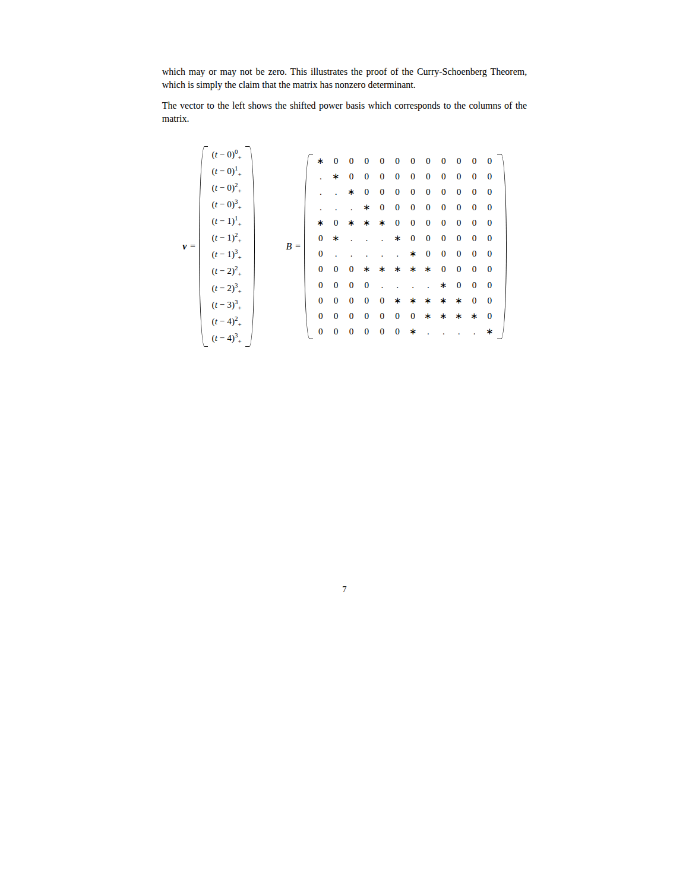which may or may not be zero. This illustrates the proof of the Curry-Schoenberg Theorem, which is simply the claim that the matrix has nonzero determinant.
The vector to the left shows the shifted power basis which corresponds to the columns of the matrix.
v=
| ( t − 0) 0 + |
| ( t − 0) 1 + |
| ( t − 0) 2 + |
| ( t − 0) 3 + |
| ( t − 1) 1 + |
| ( t − 1) 2 + |
| ( t − 1) 3 + |
| ( t − 2) 2 + |
| ( t − 2) 3 + |
| ( t − 3) 3 + |
| ( t − 4) 2 + |
| ( t − 4) 3 + |
B=
| ∗ | 0 | 0 | 0 | 0 | 0 | 0 | 0 | 0 | 0 | 0 | 0 |
| . | ∗ | 0 | 0 | 0 | 0 | 0 | 0 | 0 | 0 | 0 | 0 |
| . | . | ∗ | 0 | 0 | 0 | 0 | 0 | 0 | 0 | 0 | 0 |
| . | . | . | ∗ | 0 | 0 | 0 | 0 | 0 | 0 | 0 | 0 |
| ∗ | 0 | ∗ | ∗ | ∗ | 0 | 0 | 0 | 0 | 0 | 0 | 0 |
| 0 | ∗ | . | . | . | ∗ | 0 | 0 | 0 | 0 | 0 | 0 |
| 0 | . | . | . | . | . | ∗ | 0 | 0 | 0 | 0 | 0 |
| 0 | 0 | 0 | ∗ | ∗ | ∗ | ∗ | ∗ | 0 | 0 | 0 | 0 |
| 0 | 0 | 0 | 0 | . | . | . | . | ∗ | 0 | 0 | 0 |
| 0 | 0 | 0 | 0 | 0 | ∗ | ∗ | ∗ | ∗ | ∗ | 0 | 0 |
| 0 | 0 | 0 | 0 | 0 | 0 | 0 | ∗ | ∗ | ∗ | ∗ | 0 |
| 0 | 0 | 0 | 0 | 0 | 0 | ∗ | . | . | . | . | ∗ |
7